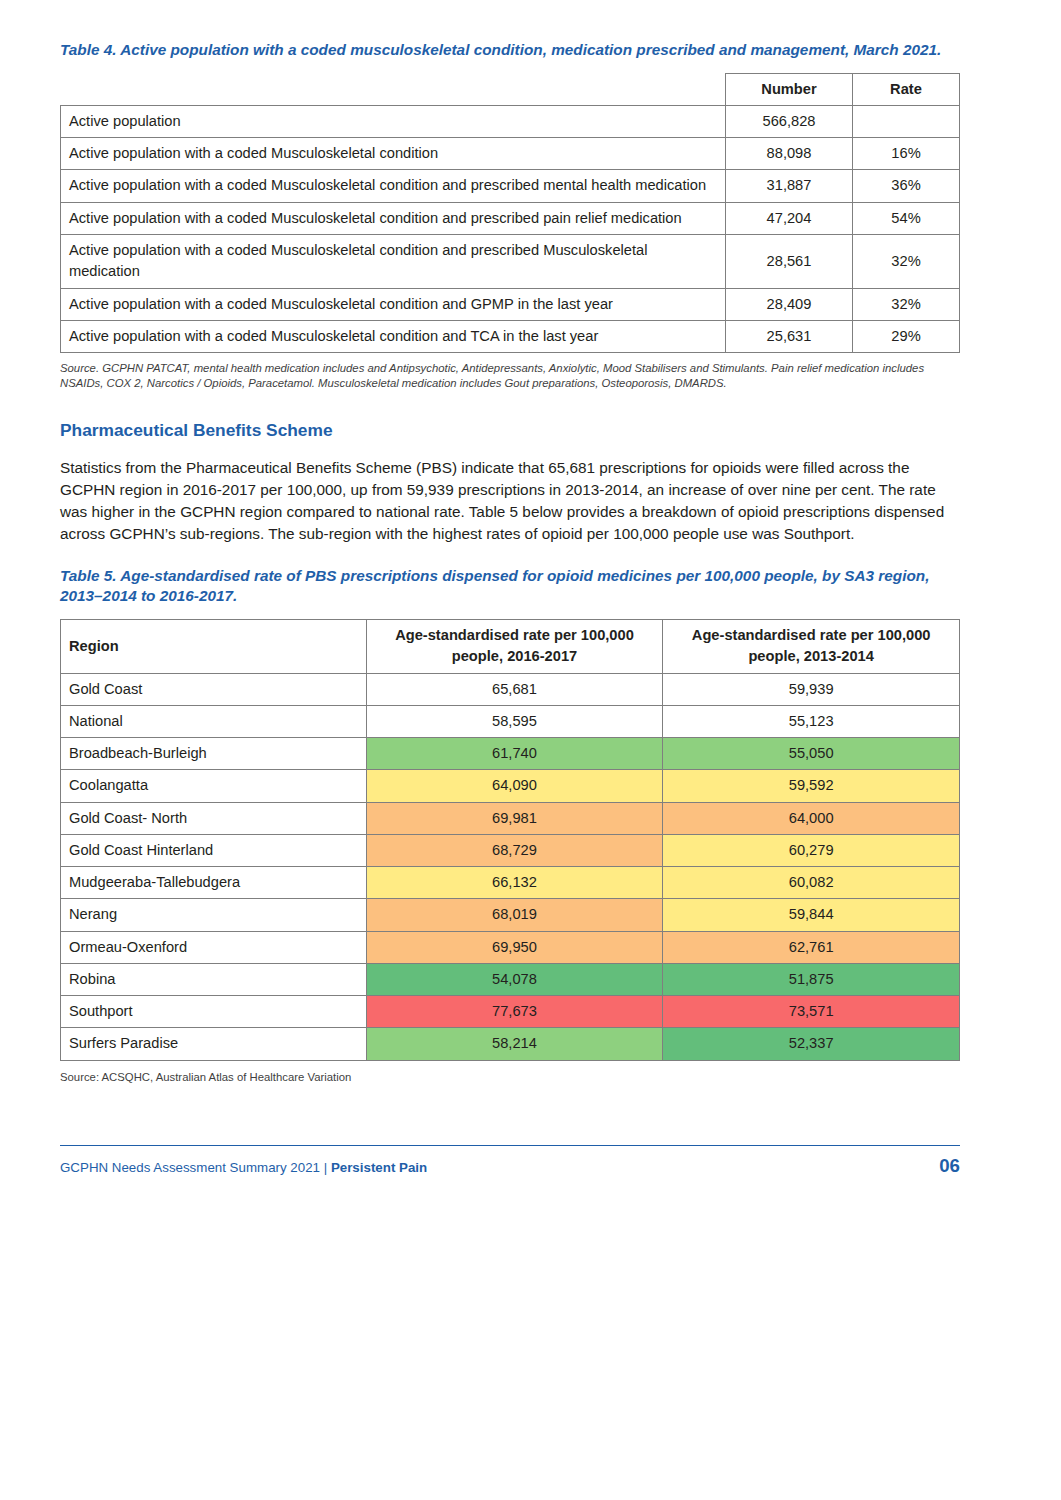Table 4. Active population with a coded musculoskeletal condition, medication prescribed and management, March 2021.
| | Number | Rate |
| --- | --- | --- |
| Active population | 566,828 | |
| Active population with a coded Musculoskeletal condition | 88,098 | 16% |
| Active population with a coded Musculoskeletal condition and prescribed mental health medication | 31,887 | 36% |
| Active population with a coded Musculoskeletal condition and prescribed pain relief medication | 47,204 | 54% |
| Active population with a coded Musculoskeletal condition and prescribed Musculoskeletal medication | 28,561 | 32% |
| Active population with a coded Musculoskeletal condition and GPMP in the last year | 28,409 | 32% |
| Active population with a coded Musculoskeletal condition and TCA in the last year | 25,631 | 29% |
Source. GCPHN PATCAT, mental health medication includes and Antipsychotic, Antidepressants, Anxiolytic, Mood Stabilisers and Stimulants. Pain relief medication includes NSAIDs, COX 2, Narcotics / Opioids, Paracetamol. Musculoskeletal medication includes Gout preparations, Osteoporosis, DMARDS.
Pharmaceutical Benefits Scheme
Statistics from the Pharmaceutical Benefits Scheme (PBS) indicate that 65,681 prescriptions for opioids were filled across the GCPHN region in 2016-2017 per 100,000, up from 59,939 prescriptions in 2013-2014, an increase of over nine per cent. The rate was higher in the GCPHN region compared to national rate. Table 5 below provides a breakdown of opioid prescriptions dispensed across GCPHN’s sub-regions. The sub-region with the highest rates of opioid per 100,000 people use was Southport.
Table 5. Age-standardised rate of PBS prescriptions dispensed for opioid medicines per 100,000 people, by SA3 region, 2013–2014 to 2016-2017.
| Region | Age-standardised rate per 100,000 people, 2016-2017 | Age-standardised rate per 100,000 people, 2013-2014 |
| --- | --- | --- |
| Gold Coast | 65,681 | 59,939 |
| National | 58,595 | 55,123 |
| Broadbeach-Burleigh | 61,740 | 55,050 |
| Coolangatta | 64,090 | 59,592 |
| Gold Coast- North | 69,981 | 64,000 |
| Gold Coast Hinterland | 68,729 | 60,279 |
| Mudgeeraba-Tallebudgera | 66,132 | 60,082 |
| Nerang | 68,019 | 59,844 |
| Ormeau-Oxenford | 69,950 | 62,761 |
| Robina | 54,078 | 51,875 |
| Southport | 77,673 | 73,571 |
| Surfers Paradise | 58,214 | 52,337 |
Source: ACSQHC, Australian Atlas of Healthcare Variation
GCPHN Needs Assessment Summary 2021 | Persistent Pain
06